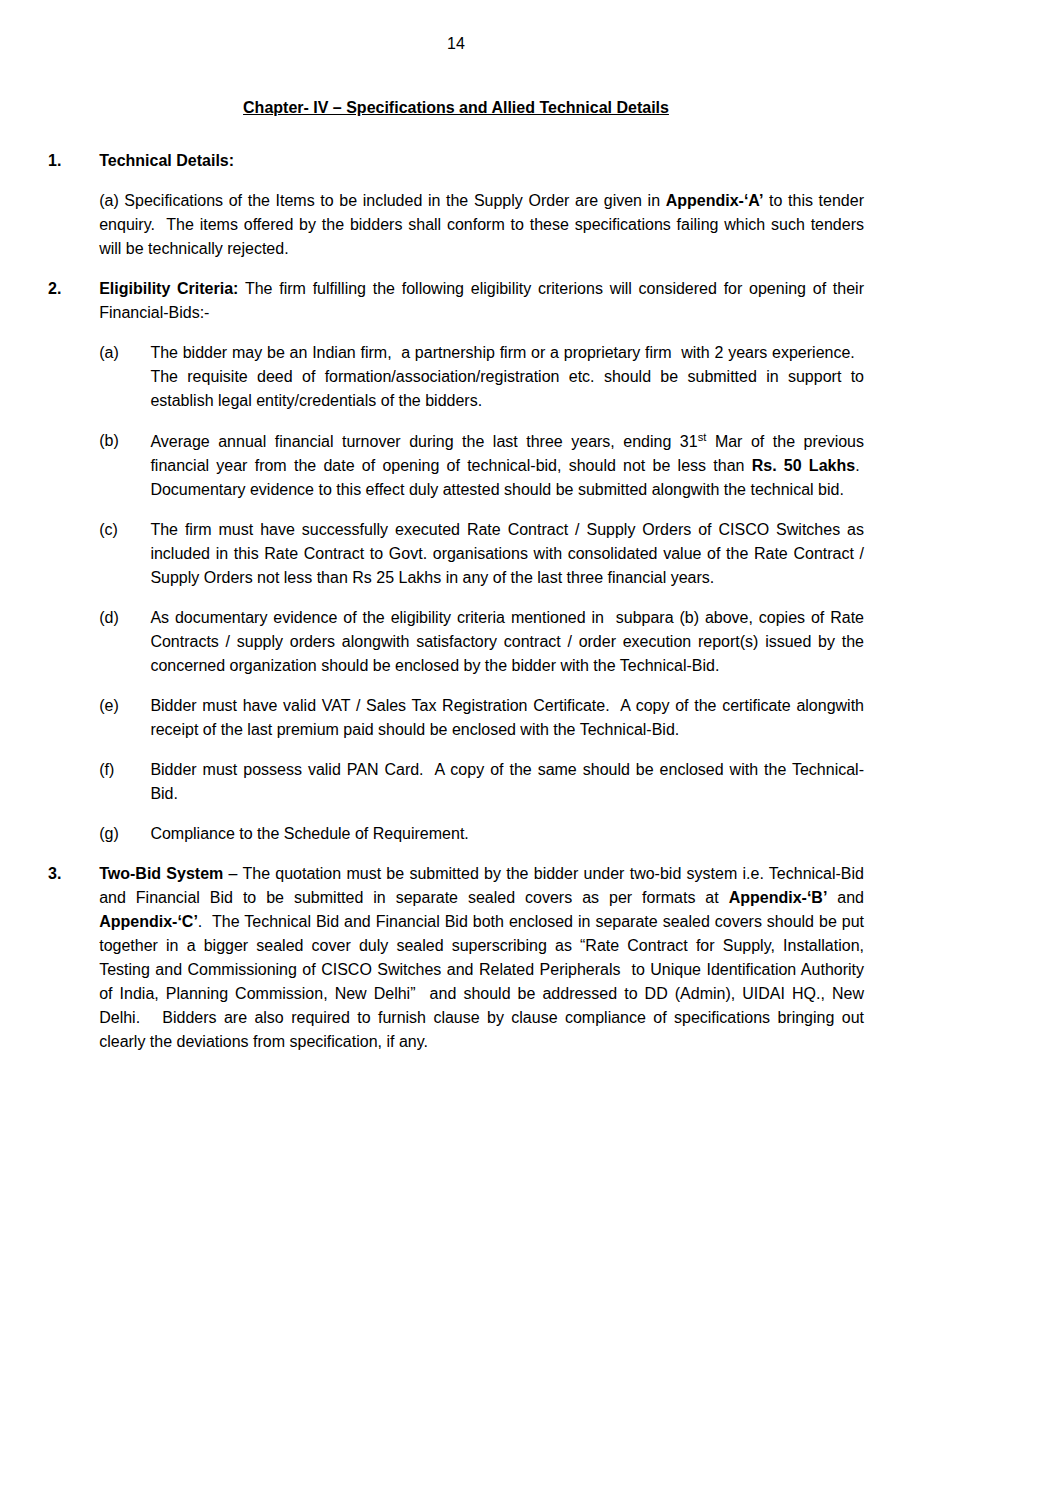14
Chapter- IV – Specifications and Allied Technical Details
1.
Technical Details:
(a) Specifications of the Items to be included in the Supply Order are given in Appendix-‘A’ to this tender enquiry. The items offered by the bidders shall conform to these specifications failing which such tenders will be technically rejected.
2.
Eligibility Criteria: The firm fulfilling the following eligibility criterions will considered for opening of their Financial-Bids:-
(a)
The bidder may be an Indian firm, a partnership firm or a proprietary firm with 2 years experience. The requisite deed of formation/association/registration etc. should be submitted in support to establish legal entity/credentials of the bidders.
(b)
Average annual financial turnover during the last three years, ending 31st Mar of the previous financial year from the date of opening of technical-bid, should not be less than Rs. 50 Lakhs. Documentary evidence to this effect duly attested should be submitted alongwith the technical bid.
(c)
The firm must have successfully executed Rate Contract / Supply Orders of CISCO Switches as included in this Rate Contract to Govt. organisations with consolidated value of the Rate Contract / Supply Orders not less than Rs 25 Lakhs in any of the last three financial years.
(d)
As documentary evidence of the eligibility criteria mentioned in subpara (b) above, copies of Rate Contracts / supply orders alongwith satisfactory contract / order execution report(s) issued by the concerned organization should be enclosed by the bidder with the Technical-Bid.
(e)
Bidder must have valid VAT / Sales Tax Registration Certificate. A copy of the certificate alongwith receipt of the last premium paid should be enclosed with the Technical-Bid.
(f)
Bidder must possess valid PAN Card. A copy of the same should be enclosed with the Technical-Bid.
(g)
Compliance to the Schedule of Requirement.
3.
Two-Bid System – The quotation must be submitted by the bidder under two-bid system i.e. Technical-Bid and Financial Bid to be submitted in separate sealed covers as per formats at Appendix-‘B’ and Appendix-‘C’. The Technical Bid and Financial Bid both enclosed in separate sealed covers should be put together in a bigger sealed cover duly sealed superscribing as “Rate Contract for Supply, Installation, Testing and Commissioning of CISCO Switches and Related Peripherals to Unique Identification Authority of India, Planning Commission, New Delhi” and should be addressed to DD (Admin), UIDAI HQ., New Delhi. Bidders are also required to furnish clause by clause compliance of specifications bringing out clearly the deviations from specification, if any.